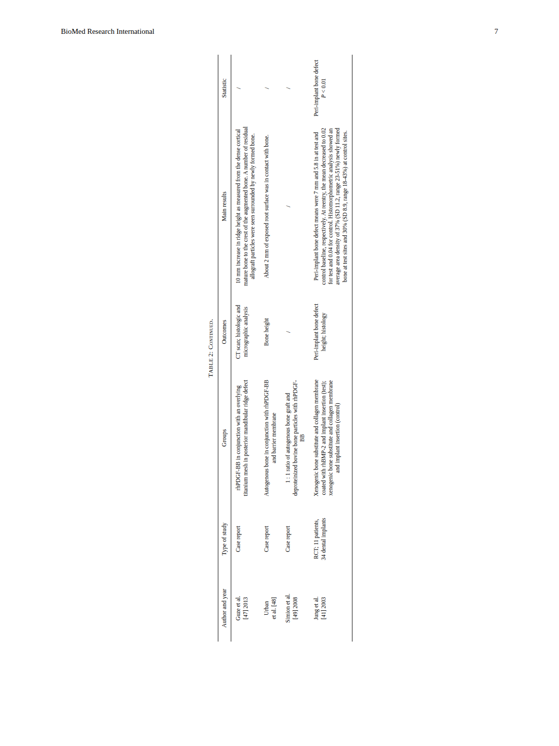BioMed Research International 7
T ABLE 2: Continued.
| Author and year | Type of study | Groups | Outcomes | Main results | Statistic |
| --- | --- | --- | --- | --- | --- |
| Guze et al. [47] 2013 | Case report | rhPDGF-BB in conjunction with an overlying titanium mesh in posterior mandibular ridge defect | CT scan; histologic and micrographic analysis | 10 mm increase in ridge height as measured from the dense cortical mature bone to the crest of the augmented bone. A number of residual allograft particles were seen surrounded by newly formed bone. | / |
| Urban et al. [48] | Case report | Autogenous bone in conjunction with rhPDGF-BB and barrier membrane | Bone height | About 2 mm of exposed root surface was in contact with bone. | / |
| Simion et al. [49] 2008 | Case report | 1 : 1 ratio of autogenous bone graft and deproteinized bovine bone particles with rhPDGF-BB | / | / | / |
| Jung et al. [41] 2003 | RCT; 11 patients, 34 dental implants | Xenogenic bone substitute and collagen membrane coated with rhBMP-2 and implant insertion (test); xenogenic bone substitute and collagen membrane and implant insertion (control) | Peri-implant bone defect height; histology | Peri-implant bone defect means were 7 mm and 5.8 in at test and control baseline, respectively. At reentry, the mean decreased to 0.02 for test and 0.04 for control. Histomorphometric analysis showed an average area density of 37% (SD 11.2, range 23-51%) newly formed bone at test sites and 30% (SD 8.9, range 18-43%) at control sites. | Peri-implant bone defect P < 0.01 |